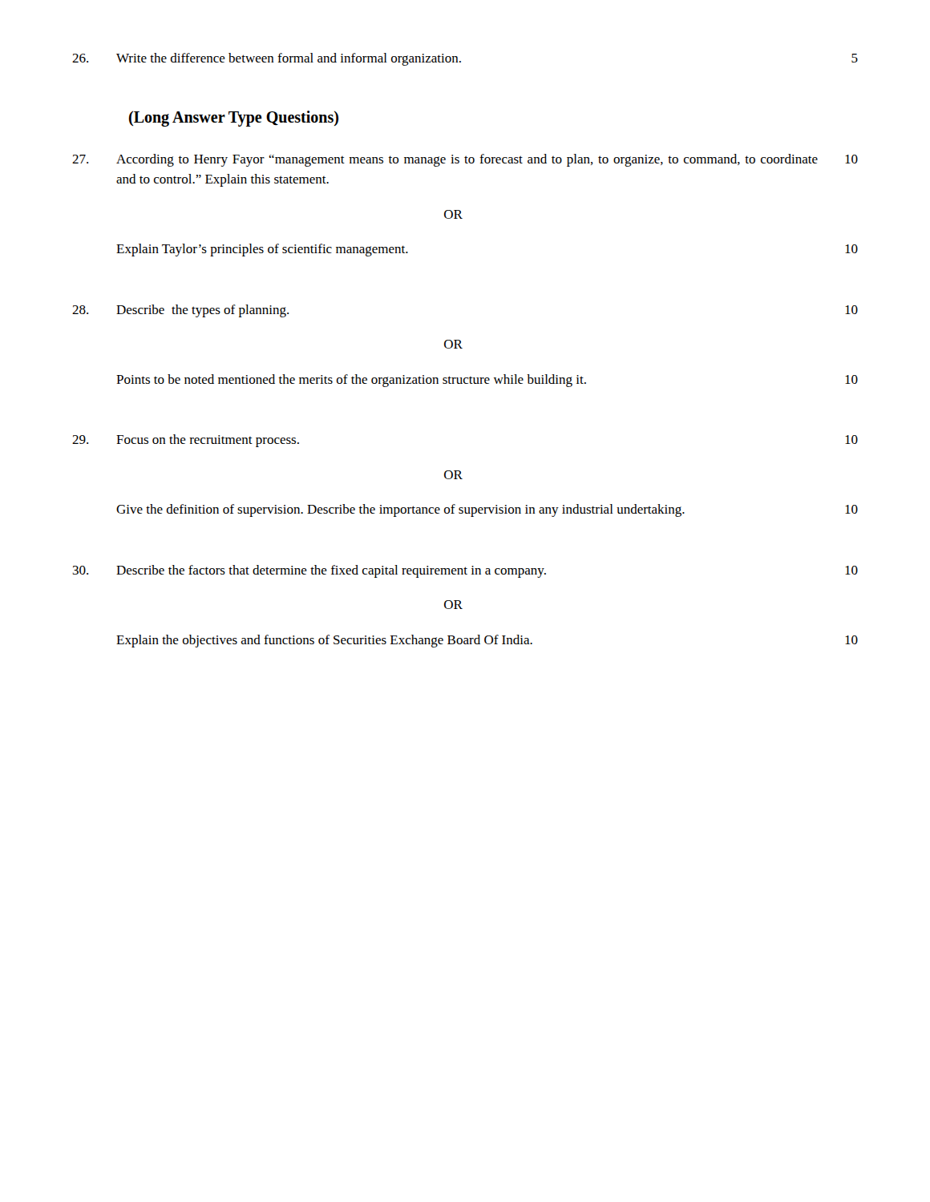26.
Write the difference between formal and informal organization.
5
(Long Answer Type Questions)
27.
According to Henry Fayor “management means to manage is to forecast and to plan, to organize, to command, to coordinate and to control.” Explain this statement.
10
OR
Explain Taylor’s principles of scientific management.
10
28.
Describe the types of planning.
10
OR
Points to be noted mentioned the merits of the organization structure while building it.
10
29.
Focus on the recruitment process.
10
OR
Give the definition of supervision. Describe the importance of supervision in any industrial undertaking.
10
30.
Describe the factors that determine the fixed capital requirement in a company.
10
OR
Explain the objectives and functions of Securities Exchange Board Of India.
10